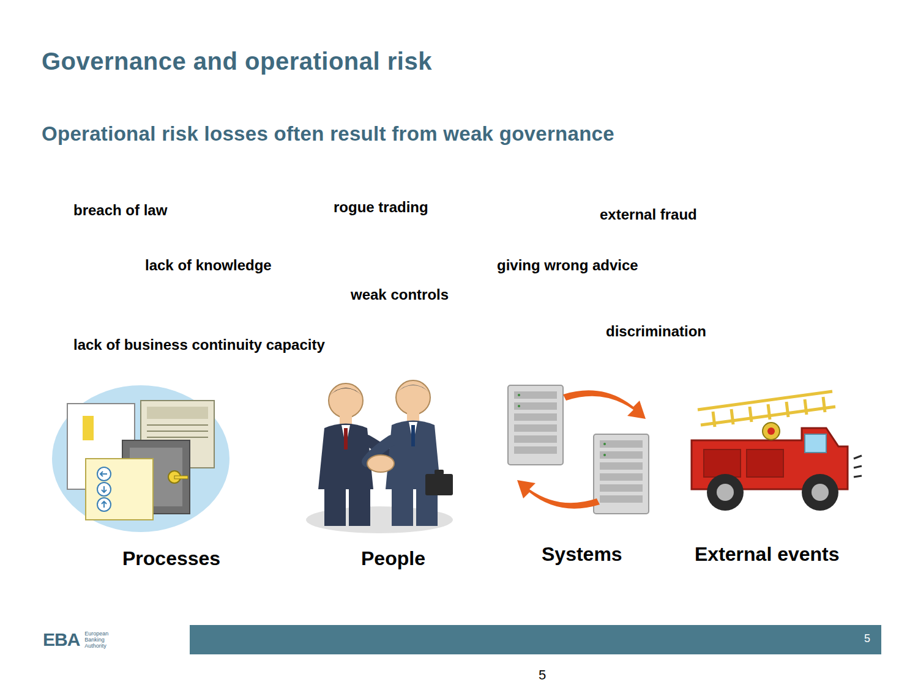Governance and operational risk
Operational risk losses often result from weak governance
breach of law
rogue trading
external fraud
lack of knowledge
giving wrong advice
weak controls
discrimination
lack of business continuity capacity
Processes
People
Systems
External events
EBA European
Banking
Authority
5
5